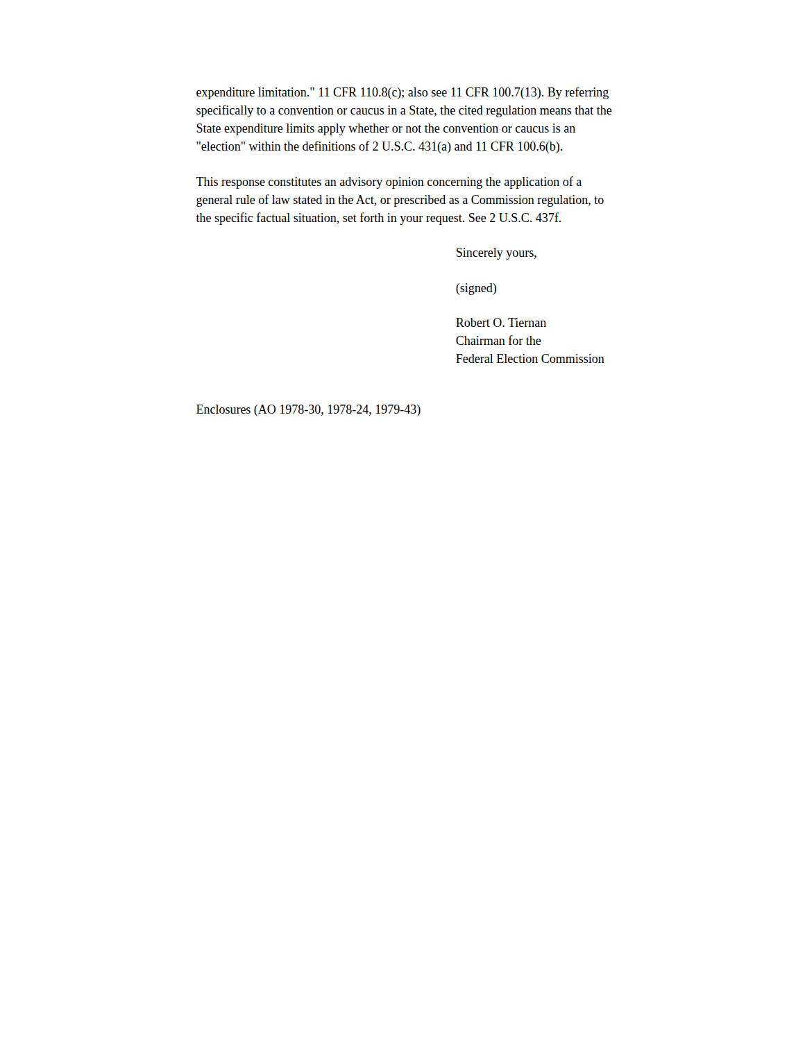expenditure limitation." 11 CFR 110.8(c); also see 11 CFR 100.7(13). By referring specifically to a convention or caucus in a State, the cited regulation means that the State expenditure limits apply whether or not the convention or caucus is an "election" within the definitions of 2 U.S.C. 431(a) and 11 CFR 100.6(b).
This response constitutes an advisory opinion concerning the application of a general rule of law stated in the Act, or prescribed as a Commission regulation, to the specific factual situation, set forth in your request. See 2 U.S.C. 437f.
Sincerely yours,
(signed)
Robert O. Tiernan
Chairman for the
Federal Election Commission
Enclosures (AO 1978-30, 1978-24, 1979-43)